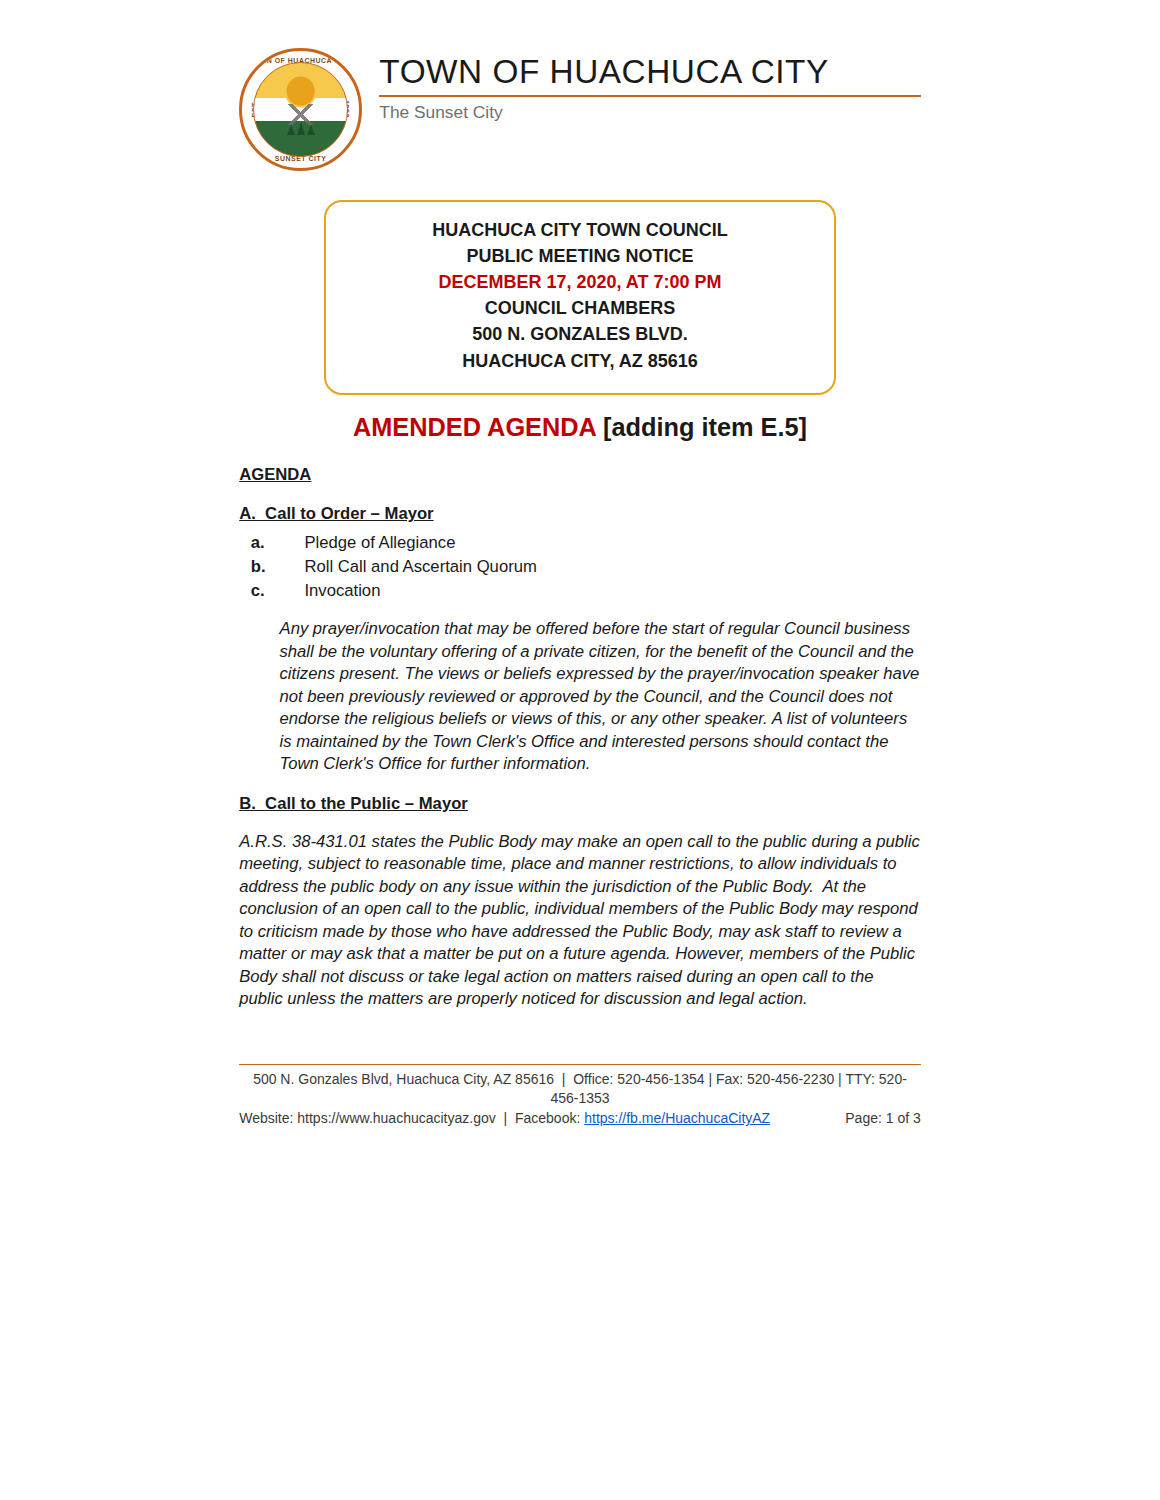TOWN OF HUACHUCA CITY EST. 1958 SUNSET CITY
TOWN OF HUACHUCA CITY
The Sunset City
HUACHUCA CITY TOWN COUNCIL
PUBLIC MEETING NOTICE
DECEMBER 17, 2020, AT 7:00 PM
COUNCIL CHAMBERS
500 N. GONZALES BLVD.
HUACHUCA CITY, AZ 85616
AMENDED AGENDA [adding item E.5]
AGENDA
A. Call to Order – Mayor
a. Pledge of Allegiance
b. Roll Call and Ascertain Quorum
c. Invocation
Any prayer/invocation that may be offered before the start of regular Council business shall be the voluntary offering of a private citizen, for the benefit of the Council and the citizens present. The views or beliefs expressed by the prayer/invocation speaker have not been previously reviewed or approved by the Council, and the Council does not endorse the religious beliefs or views of this, or any other speaker. A list of volunteers is maintained by the Town Clerk's Office and interested persons should contact the Town Clerk's Office for further information.
B. Call to the Public – Mayor
A.R.S. 38-431.01 states the Public Body may make an open call to the public during a public meeting, subject to reasonable time, place and manner restrictions, to allow individuals to address the public body on any issue within the jurisdiction of the Public Body. At the conclusion of an open call to the public, individual members of the Public Body may respond to criticism made by those who have addressed the Public Body, may ask staff to review a matter or may ask that a matter be put on a future agenda. However, members of the Public Body shall not discuss or take legal action on matters raised during an open call to the public unless the matters are properly noticed for discussion and legal action.
500 N. Gonzales Blvd, Huachuca City, AZ 85616 | Office: 520-456-1354 | Fax: 520-456-2230 | TTY: 520-456-1353
Website: https://www.huachucacityaz.gov | Facebook: https://fb.me/HuachucaCityAZ Page: 1 of 3